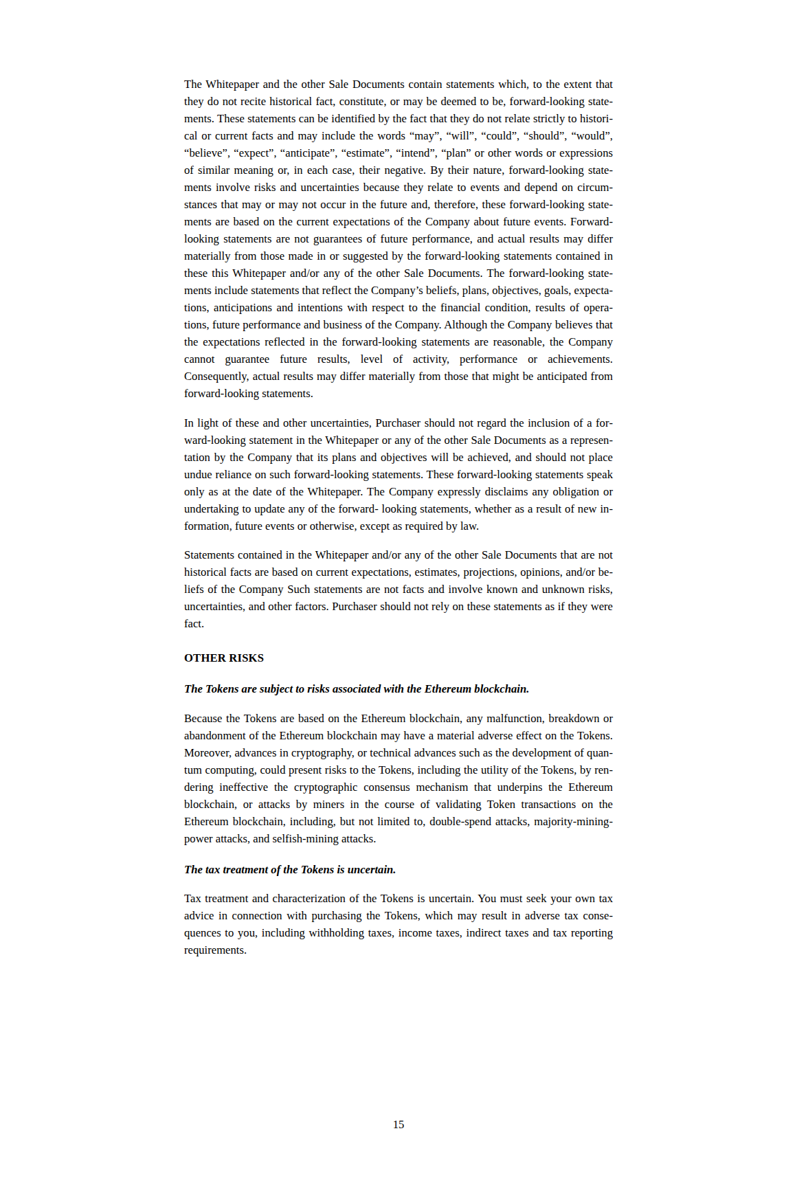The Whitepaper and the other Sale Documents contain statements which, to the extent that they do not recite historical fact, constitute, or may be deemed to be, forward-looking statements. These statements can be identified by the fact that they do not relate strictly to historical or current facts and may include the words “may”, “will”, “could”, “should”, “would”, “believe”, “expect”, “anticipate”, “estimate”, “intend”, “plan” or other words or expressions of similar meaning or, in each case, their negative. By their nature, forward-looking statements involve risks and uncertainties because they relate to events and depend on circumstances that may or may not occur in the future and, therefore, these forward-looking statements are based on the current expectations of the Company about future events. Forward-looking statements are not guarantees of future performance, and actual results may differ materially from those made in or suggested by the forward-looking statements contained in these this Whitepaper and/or any of the other Sale Documents. The forward-looking statements include statements that reflect the Company’s beliefs, plans, objectives, goals, expectations, anticipations and intentions with respect to the financial condition, results of operations, future performance and business of the Company. Although the Company believes that the expectations reflected in the forward-looking statements are reasonable, the Company cannot guarantee future results, level of activity, performance or achievements. Consequently, actual results may differ materially from those that might be anticipated from forward-looking statements.
In light of these and other uncertainties, Purchaser should not regard the inclusion of a forward-looking statement in the Whitepaper or any of the other Sale Documents as a representation by the Company that its plans and objectives will be achieved, and should not place undue reliance on such forward-looking statements. These forward-looking statements speak only as at the date of the Whitepaper. The Company expressly disclaims any obligation or undertaking to update any of the forward- looking statements, whether as a result of new information, future events or otherwise, except as required by law.
Statements contained in the Whitepaper and/or any of the other Sale Documents that are not historical facts are based on current expectations, estimates, projections, opinions, and/or beliefs of the Company Such statements are not facts and involve known and unknown risks, uncertainties, and other factors. Purchaser should not rely on these statements as if they were fact.
OTHER RISKS
The Tokens are subject to risks associated with the Ethereum blockchain.
Because the Tokens are based on the Ethereum blockchain, any malfunction, breakdown or abandonment of the Ethereum blockchain may have a material adverse effect on the Tokens. Moreover, advances in cryptography, or technical advances such as the development of quantum computing, could present risks to the Tokens, including the utility of the Tokens, by rendering ineffective the cryptographic consensus mechanism that underpins the Ethereum blockchain, or attacks by miners in the course of validating Token transactions on the Ethereum blockchain, including, but not limited to, double-spend attacks, majority-mining-power attacks, and selfish-mining attacks.
The tax treatment of the Tokens is uncertain.
Tax treatment and characterization of the Tokens is uncertain. You must seek your own tax advice in connection with purchasing the Tokens, which may result in adverse tax consequences to you, including withholding taxes, income taxes, indirect taxes and tax reporting requirements.
15